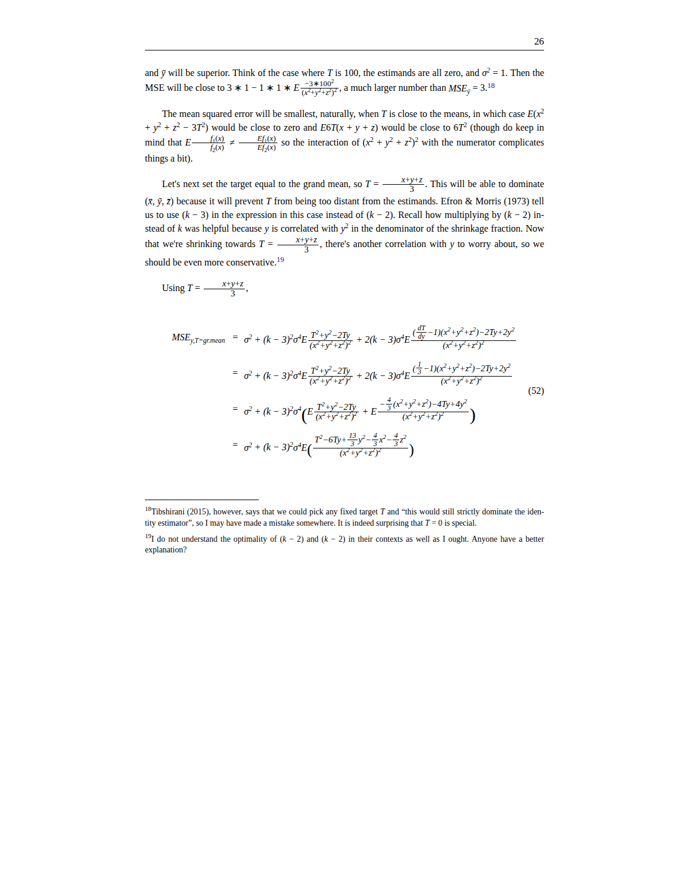26
and ȳ will be superior. Think of the case where T is 100, the estimands are all zero, and σ2 = 1. Then the MSE will be close to 3 ∗ 1 − 1 ∗ 1 ∗ E−3∗1002(x2+y2+z2)2, a much larger number than MSEȳ = 3.18
The mean squared error will be smallest, naturally, when T is close to the means, in which case E(x2 + y2 + z2 − 3T2) would be close to zero and E6T(x + y + z) would be close to 6T2 (though do keep in mind that Ef1(x) f2(x) ≠ Ef1(x) Ef2(x) so the interaction of (x2 + y2 + z2)2 with the numerator complicates things a bit).
Let's next set the target equal to the grand mean, so T = x+y+z 3. This will be able to dominate (x̄, ȳ, z̄) because it will prevent T from being too distant from the estimands. Efron & Morris (1973) tell us to use (k − 3) in the expression in this case instead of (k − 2). Recall how multiplying by (k − 2) instead of k was helpful because y is correlated with y2 in the denominator of the shrinkage fraction. Now that we're shrinking towards T = x+y+z 3, there's another correlation with y to worry about, so we should be even more conservative.19
Using T = x+y+z 3,
| MSE y,T=gr.mean | = | σ 2 + ( k − 3) 2 σ 4 E T 2 + y 2 −2 Ty ( x 2 + y 2 + z 2 ) 2 + 2( k − 3) σ 4 E ( dT dy −1)( x 2 + y 2 + z 2 )−2 Ty +2 y 2 ( x 2 + y 2 + z 2 ) 2 |
| | = | σ 2 + ( k − 3) 2 σ 4 E T 2 + y 2 −2 Ty ( x 2 + y 2 + z 2 ) 2 + 2( k − 3) σ 4 E ( 1 3 −1)( x 2 + y 2 + z 2 )−2 Ty +2 y 2 ( x 2 + y 2 + z 2 ) 2 |
| | = | σ 2 + ( k − 3) 2 σ 4 ( E T 2 + y 2 −2 Ty ( x 2 + y 2 + z 2 ) 2 + E − 4 3 ( x 2 + y 2 + z 2 )−4 Ty +4 y 2 ( x 2 + y 2 + z 2 ) 2 ) |
| | = | σ 2 + ( k − 3) 2 σ 4 E ( T 2 −6 Ty + 13 3 y 2 − 4 3 x 2 − 4 3 z 2 ( x 2 + y 2 + z 2 ) 2 ) |
(52)
18 Tibshirani (2015), however, says that we could pick any fixed target T and “this would still strictly dominate the identity estimator”, so I may have made a mistake somewhere. It is indeed surprising that T = 0 is special.
19 I do not understand the optimality of (k − 2) and (k − 2) in their contexts as well as I ought. Anyone have a better explanation?